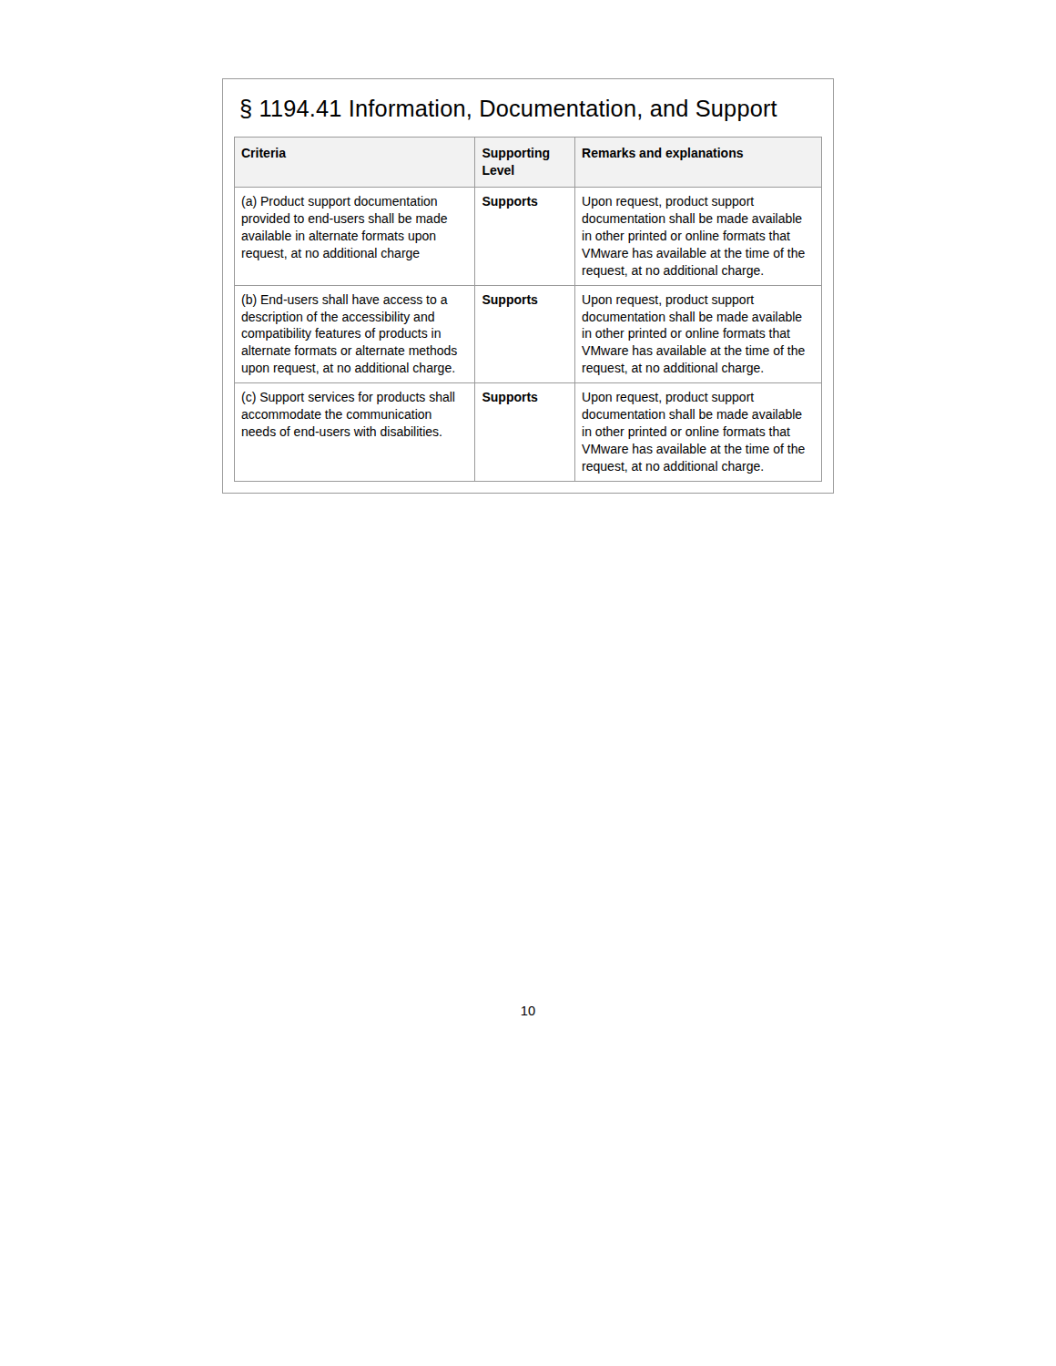§ 1194.41 Information, Documentation, and Support
| Criteria | Supporting Level | Remarks and explanations |
| --- | --- | --- |
| (a) Product support documentation provided to end-users shall be made available in alternate formats upon request, at no additional charge | Supports | Upon request, product support documentation shall be made available in other printed or online formats that VMware has available at the time of the request, at no additional charge. |
| (b) End-users shall have access to a description of the accessibility and compatibility features of products in alternate formats or alternate methods upon request, at no additional charge. | Supports | Upon request, product support documentation shall be made available in other printed or online formats that VMware has available at the time of the request, at no additional charge. |
| (c) Support services for products shall accommodate the communication needs of end-users with disabilities. | Supports | Upon request, product support documentation shall be made available in other printed or online formats that VMware has available at the time of the request, at no additional charge. |
10